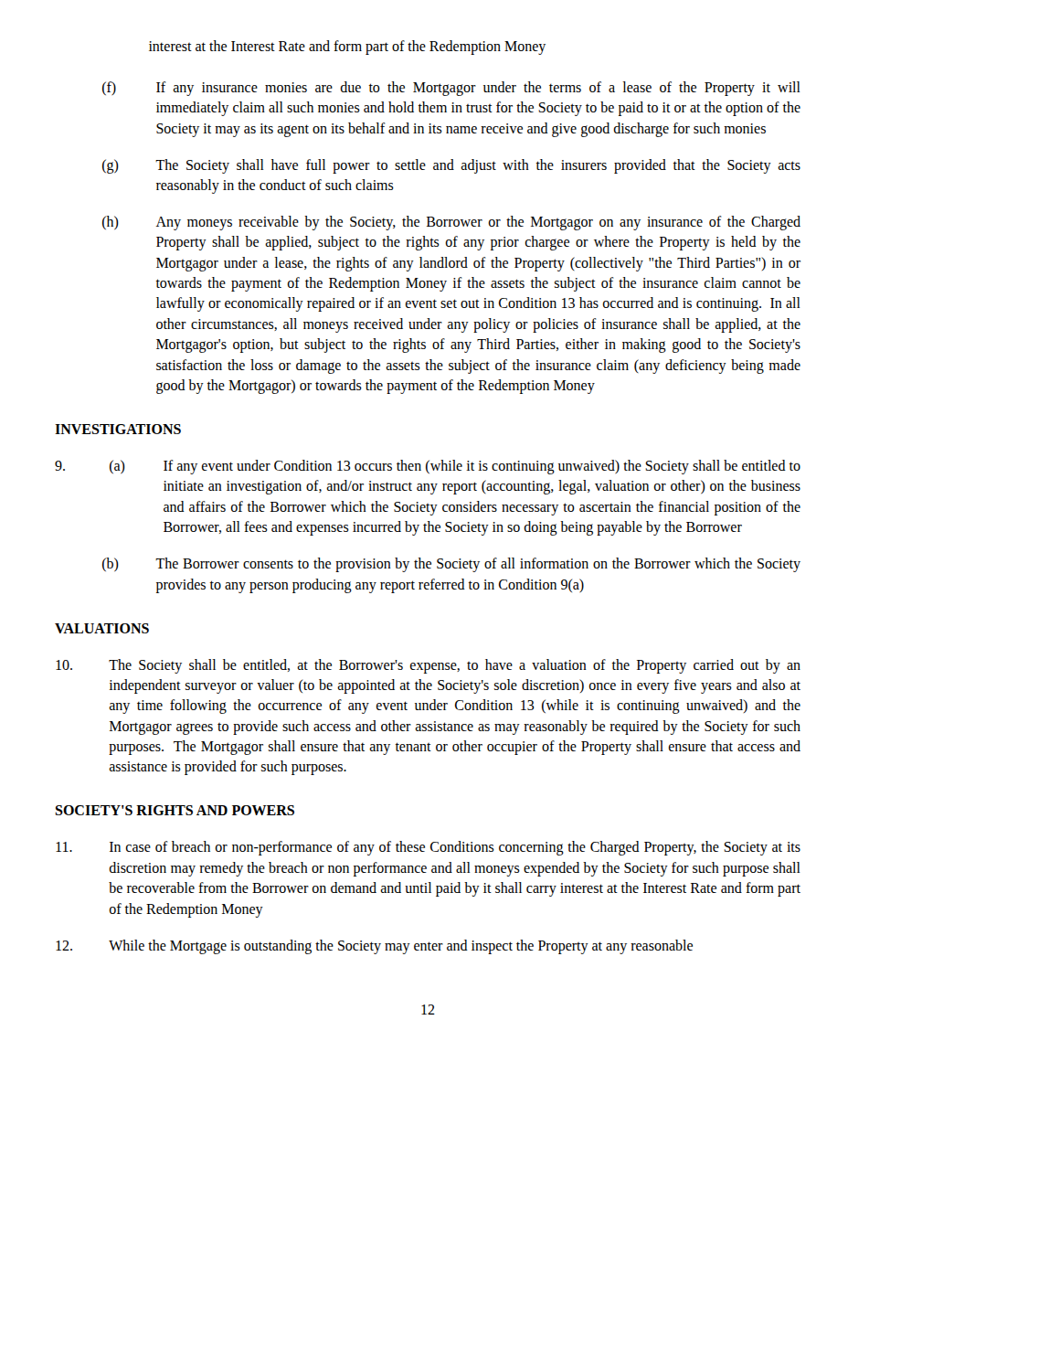interest at the Interest Rate and form part of the Redemption Money
(f)
If any insurance monies are due to the Mortgagor under the terms of a lease of the Property it will immediately claim all such monies and hold them in trust for the Society to be paid to it or at the option of the Society it may as its agent on its behalf and in its name receive and give good discharge for such monies
(g)
The Society shall have full power to settle and adjust with the insurers provided that the Society acts reasonably in the conduct of such claims
(h)
Any moneys receivable by the Society, the Borrower or the Mortgagor on any insurance of the Charged Property shall be applied, subject to the rights of any prior chargee or where the Property is held by the Mortgagor under a lease, the rights of any landlord of the Property (collectively "the Third Parties") in or towards the payment of the Redemption Money if the assets the subject of the insurance claim cannot be lawfully or economically repaired or if an event set out in Condition 13 has occurred and is continuing. In all other circumstances, all moneys received under any policy or policies of insurance shall be applied, at the Mortgagor's option, but subject to the rights of any Third Parties, either in making good to the Society's satisfaction the loss or damage to the assets the subject of the insurance claim (any deficiency being made good by the Mortgagor) or towards the payment of the Redemption Money
Investigations
9.
(a)
If any event under Condition 13 occurs then (while it is continuing unwaived) the Society shall be entitled to initiate an investigation of, and/or instruct any report (accounting, legal, valuation or other) on the business and affairs of the Borrower which the Society considers necessary to ascertain the financial position of the Borrower, all fees and expenses incurred by the Society in so doing being payable by the Borrower
(b)
The Borrower consents to the provision by the Society of all information on the Borrower which the Society provides to any person producing any report referred to in Condition 9(a)
Valuations
10.
The Society shall be entitled, at the Borrower's expense, to have a valuation of the Property carried out by an independent surveyor or valuer (to be appointed at the Society's sole discretion) once in every five years and also at any time following the occurrence of any event under Condition 13 (while it is continuing unwaived) and the Mortgagor agrees to provide such access and other assistance as may reasonably be required by the Society for such purposes. The Mortgagor shall ensure that any tenant or other occupier of the Property shall ensure that access and assistance is provided for such purposes.
Society's Rights and Powers
11.
In case of breach or non-performance of any of these Conditions concerning the Charged Property, the Society at its discretion may remedy the breach or non performance and all moneys expended by the Society for such purpose shall be recoverable from the Borrower on demand and until paid by it shall carry interest at the Interest Rate and form part of the Redemption Money
12.
While the Mortgage is outstanding the Society may enter and inspect the Property at any reasonable
12